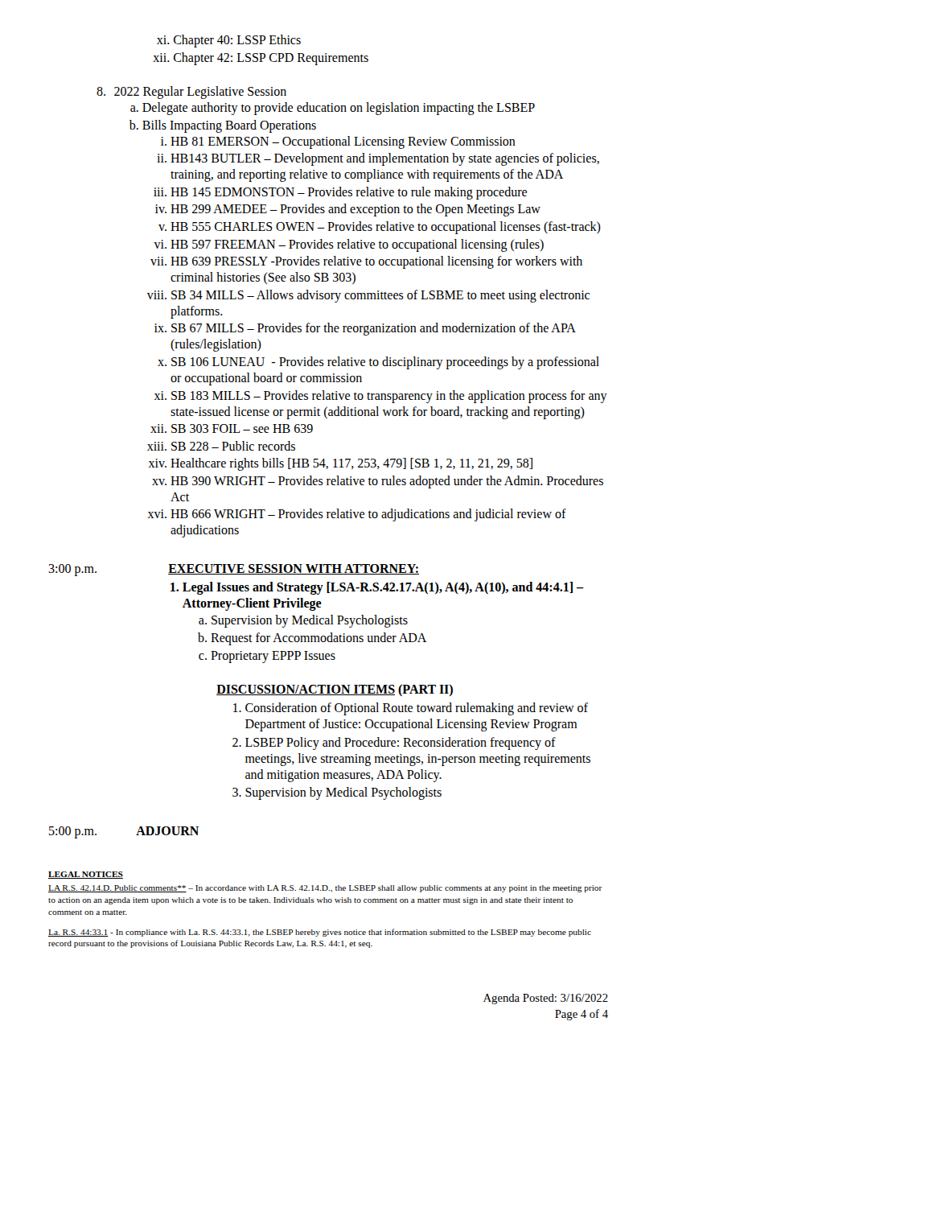Chapter 40: LSSP Ethics
Chapter 42: LSSP CPD Requirements
8.
2022 Regular Legislative Session
Delegate authority to provide education on legislation impacting the LSBEP
Bills Impacting Board Operations
HB 81 EMERSON – Occupational Licensing Review Commission
HB143 BUTLER – Development and implementation by state agencies of policies, training, and reporting relative to compliance with requirements of the ADA
HB 145 EDMONSTON – Provides relative to rule making procedure
HB 299 AMEDEE – Provides and exception to the Open Meetings Law
HB 555 CHARLES OWEN – Provides relative to occupational licenses (fast-track)
HB 597 FREEMAN – Provides relative to occupational licensing (rules)
HB 639 PRESSLY -Provides relative to occupational licensing for workers with criminal histories (See also SB 303)
SB 34 MILLS – Allows advisory committees of LSBME to meet using electronic platforms.
SB 67 MILLS – Provides for the reorganization and modernization of the APA (rules/legislation)
SB 106 LUNEAU - Provides relative to disciplinary proceedings by a professional or occupational board or commission
SB 183 MILLS – Provides relative to transparency in the application process for any state-issued license or permit (additional work for board, tracking and reporting)
SB 303 FOIL – see HB 639
SB 228 – Public records
Healthcare rights bills [HB 54, 117, 253, 479] [SB 1, 2, 11, 21, 29, 58]
HB 390 WRIGHT – Provides relative to rules adopted under the Admin. Procedures Act
HB 666 WRIGHT – Provides relative to adjudications and judicial review of adjudications
3:00 p.m.
EXECUTIVE SESSION WITH ATTORNEY:
Legal Issues and Strategy [LSA-R.S.42.17.A(1), A(4), A(10), and 44:4.1] – Attorney-Client Privilege
Supervision by Medical Psychologists
Request for Accommodations under ADA
Proprietary EPPP Issues
DISCUSSION/ACTION ITEMS (PART II)
Consideration of Optional Route toward rulemaking and review of Department of Justice: Occupational Licensing Review Program
LSBEP Policy and Procedure: Reconsideration frequency of meetings, live streaming meetings, in-person meeting requirements and mitigation measures, ADA Policy.
Supervision by Medical Psychologists
5:00 p.m.
ADJOURN
LEGAL NOTICES
LA R.S. 42.14.D. Public comments** – In accordance with LA R.S. 42.14.D., the LSBEP shall allow public comments at any point in the meeting prior to action on an agenda item upon which a vote is to be taken. Individuals who wish to comment on a matter must sign in and state their intent to comment on a matter.
La. R.S. 44:33.1 - In compliance with La. R.S. 44:33.1, the LSBEP hereby gives notice that information submitted to the LSBEP may become public record pursuant to the provisions of Louisiana Public Records Law, La. R.S. 44:1, et seq.
Agenda Posted: 3/16/2022
Page 4 of 4